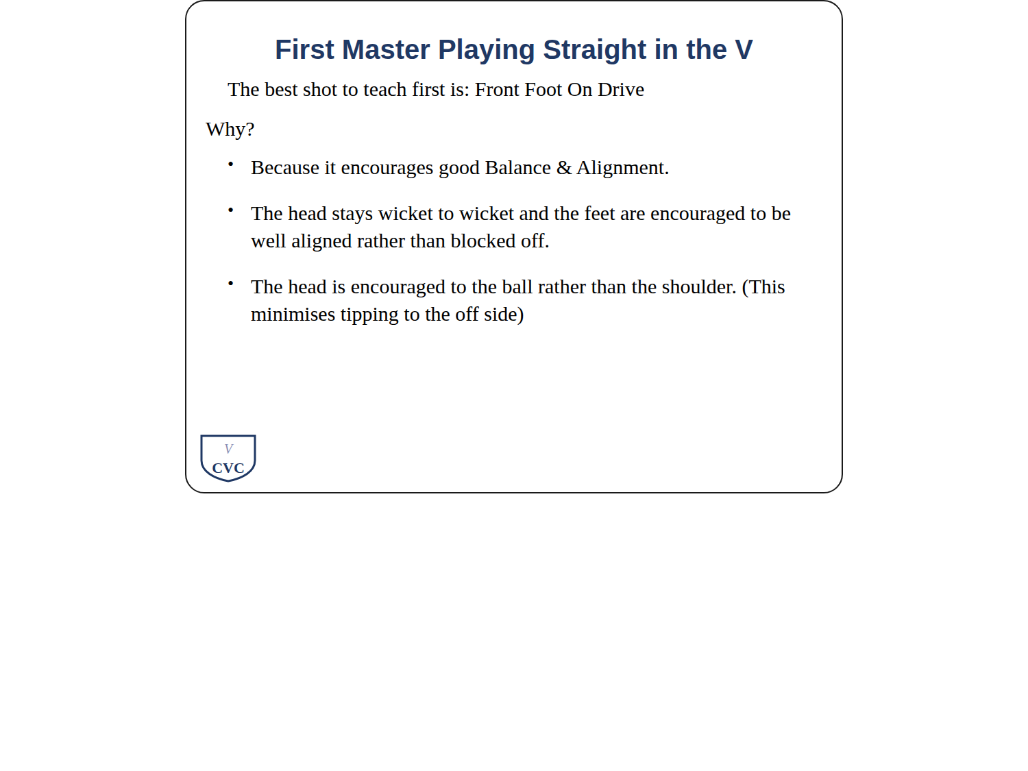First Master Playing Straight in the V
The best shot to teach first is: Front Foot On Drive
Why?
Because it encourages good Balance & Alignment.
The head stays wicket to wicket and the feet are encouraged to be well aligned rather than blocked off.
The head is encouraged to the ball rather than the shoulder. (This minimises tipping to the off side)
V CVC